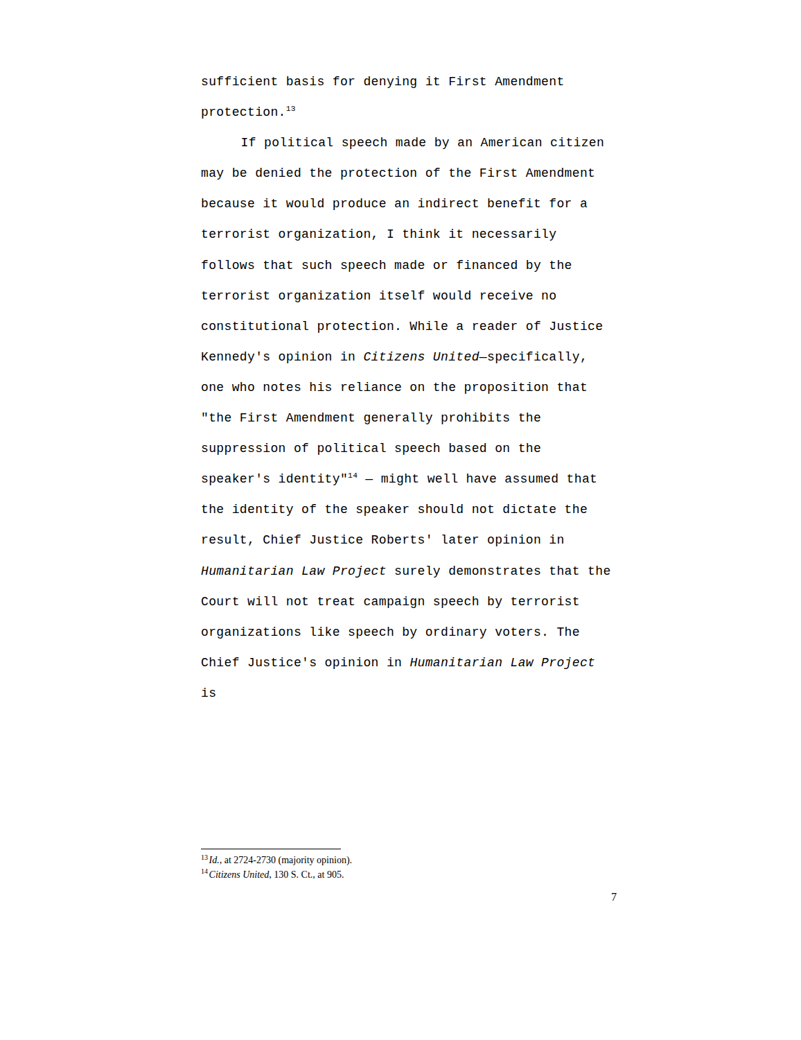sufficient basis for denying it First Amendment protection.13
If political speech made by an American citizen may be denied the protection of the First Amendment because it would produce an indirect benefit for a terrorist organization, I think it necessarily follows that such speech made or financed by the terrorist organization itself would receive no constitutional protection. While a reader of Justice Kennedy's opinion in Citizens United—specifically, one who notes his reliance on the proposition that "the First Amendment generally prohibits the suppression of political speech based on the speaker's identity"14 — might well have assumed that the identity of the speaker should not dictate the result, Chief Justice Roberts' later opinion in Humanitarian Law Project surely demonstrates that the Court will not treat campaign speech by terrorist organizations like speech by ordinary voters. The Chief Justice's opinion in Humanitarian Law Project is
13Id., at 2724-2730 (majority opinion).
14Citizens United, 130 S. Ct., at 905.
7